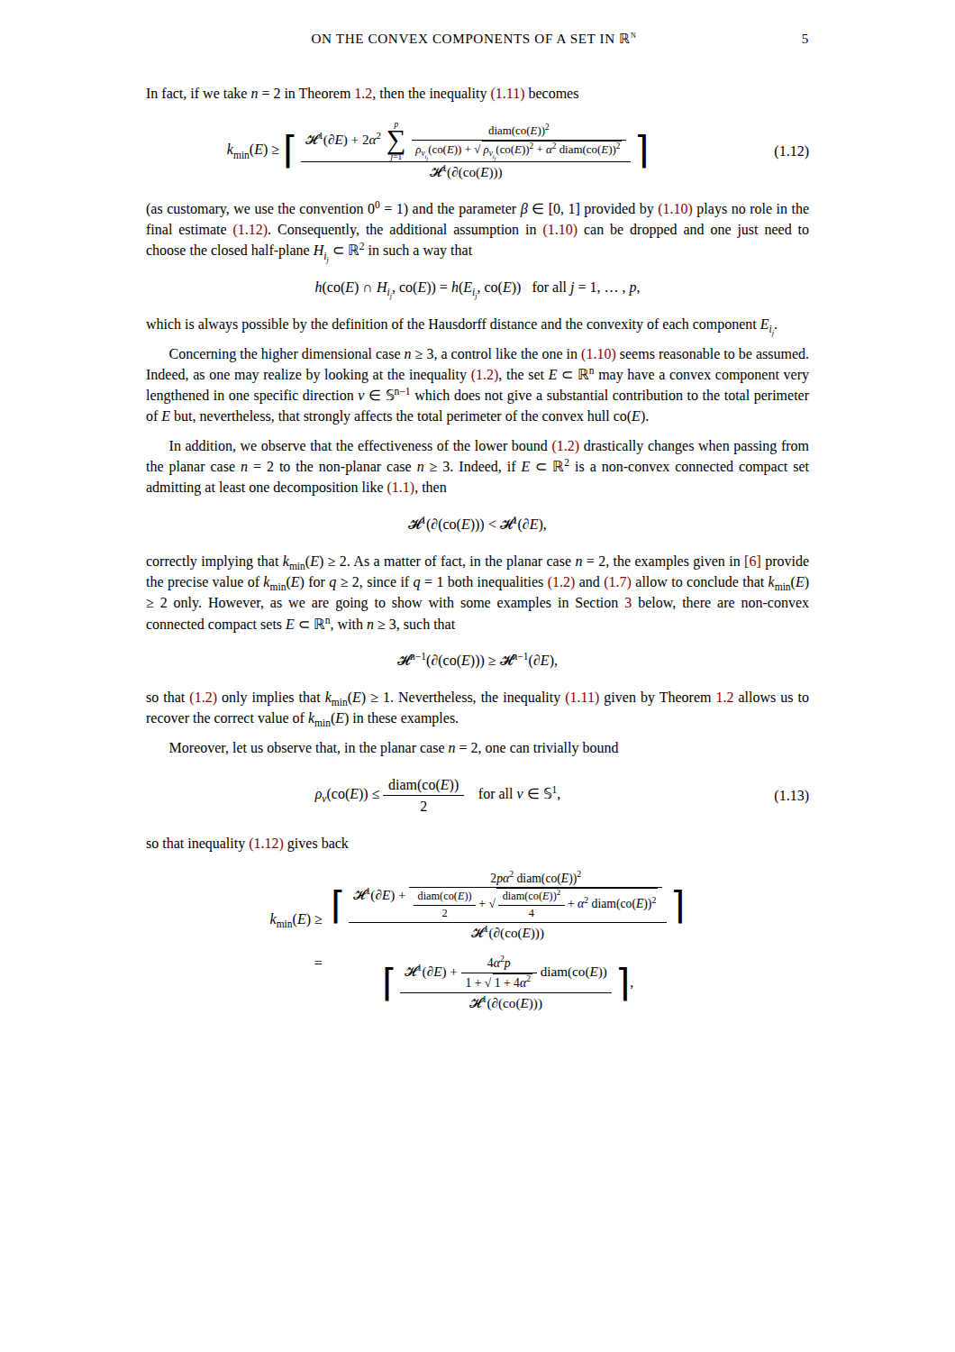ON THE CONVEX COMPONENTS OF A SET IN ℝn 5
In fact, if we take n = 2 in Theorem 1.2, then the inequality (1.11) becomes
kmin(E) ≥ ⌈ 𝓗1(∂E) + 2α2 p∑j=1 diam(co(E))2 ρνij(co(E)) + √ρνij(co(E))2 + α2 diam(co(E))2 𝓗1(∂(co(E))) ⌉ (1.12)
(as customary, we use the convention 00 = 1) and the parameter β ∈ [0, 1] provided by (1.10) plays no role in the final estimate (1.12). Consequently, the additional assumption in (1.10) can be dropped and one just need to choose the closed half-plane Hij ⊂ ℝ2 in such a way that
h(co(E) ∩ Hij, co(E)) = h(Eij, co(E)) for all j = 1, … , p,
which is always possible by the definition of the Hausdorff distance and the convexity of each component Eij.
Concerning the higher dimensional case n ≥ 3, a control like the one in (1.10) seems reasonable to be assumed. Indeed, as one may realize by looking at the inequality (1.2), the set E ⊂ ℝn may have a convex component very lengthened in one specific direction ν ∈ 𝕊n−1 which does not give a substantial contribution to the total perimeter of E but, nevertheless, that strongly affects the total perimeter of the convex hull co(E).
In addition, we observe that the effectiveness of the lower bound (1.2) drastically changes when passing from the planar case n = 2 to the non-planar case n ≥ 3. Indeed, if E ⊂ ℝ2 is a non-convex connected compact set admitting at least one decomposition like (1.1), then
𝓗1(∂(co(E))) < 𝓗1(∂E),
correctly implying that kmin(E) ≥ 2. As a matter of fact, in the planar case n = 2, the examples given in [6] provide the precise value of kmin(E) for q ≥ 2, since if q = 1 both inequalities (1.2) and (1.7) allow to conclude that kmin(E) ≥ 2 only. However, as we are going to show with some examples in Section 3 below, there are non-convex connected compact sets E ⊂ ℝn, with n ≥ 3, such that
𝓗n−1(∂(co(E))) ≥ 𝓗n−1(∂E),
so that (1.2) only implies that kmin(E) ≥ 1. Nevertheless, the inequality (1.11) given by Theorem 1.2 allows us to recover the correct value of kmin(E) in these examples.
Moreover, let us observe that, in the planar case n = 2, one can trivially bound
ρν(co(E)) ≤ diam(co(E)) 2 for all ν ∈ 𝕊1, (1.13)
so that inequality (1.12) gives back
kmin(E) ≥ = ⌈ 𝓗1(∂E) + 2pα2 diam(co(E))2 diam(co(E)) 2 + √diam(co(E))24 + α2 diam(co(E))2 𝓗1(∂(co(E))) ⌉ ⌈ 𝓗1(∂E) + 4α2p 1 + √1 + 4α2 diam(co(E)) 𝓗1(∂(co(E))) ⌉,